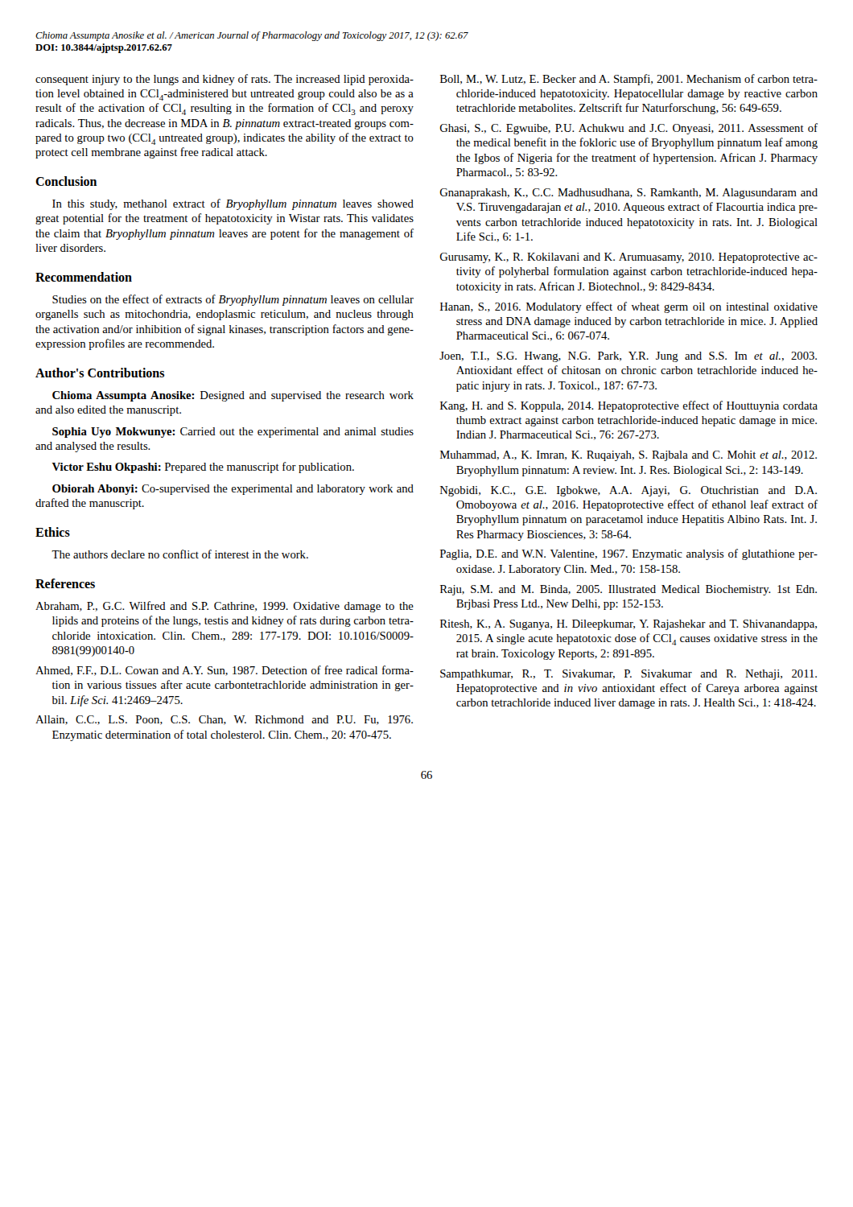Chioma Assumpta Anosike et al. / American Journal of Pharmacology and Toxicology 2017, 12 (3): 62.67
DOI: 10.3844/ajptsp.2017.62.67
consequent injury to the lungs and kidney of rats. The increased lipid peroxidation level obtained in CCl4-administered but untreated group could also be as a result of the activation of CCl4 resulting in the formation of CCl3 and peroxy radicals. Thus, the decrease in MDA in B. pinnatum extract-treated groups compared to group two (CCl4 untreated group), indicates the ability of the extract to protect cell membrane against free radical attack.
Conclusion
In this study, methanol extract of Bryophyllum pinnatum leaves showed great potential for the treatment of hepatotoxicity in Wistar rats. This validates the claim that Bryophyllum pinnatum leaves are potent for the management of liver disorders.
Recommendation
Studies on the effect of extracts of Bryophyllum pinnatum leaves on cellular organells such as mitochondria, endoplasmic reticulum, and nucleus through the activation and/or inhibition of signal kinases, transcription factors and gene-expression profiles are recommended.
Author's Contributions
Chioma Assumpta Anosike: Designed and supervised the research work and also edited the manuscript.
Sophia Uyo Mokwunye: Carried out the experimental and animal studies and analysed the results.
Victor Eshu Okpashi: Prepared the manuscript for publication.
Obiorah Abonyi: Co-supervised the experimental and laboratory work and drafted the manuscript.
Ethics
The authors declare no conflict of interest in the work.
References
Abraham, P., G.C. Wilfred and S.P. Cathrine, 1999. Oxidative damage to the lipids and proteins of the lungs, testis and kidney of rats during carbon tetrachloride intoxication. Clin. Chem., 289: 177-179. DOI: 10.1016/S0009-8981(99)00140-0
Ahmed, F.F., D.L. Cowan and A.Y. Sun, 1987. Detection of free radical formation in various tissues after acute carbontetrachloride administration in gerbil. Life Sci. 41:2469–2475.
Allain, C.C., L.S. Poon, C.S. Chan, W. Richmond and P.U. Fu, 1976. Enzymatic determination of total cholesterol. Clin. Chem., 20: 470-475.
Boll, M., W. Lutz, E. Becker and A. Stampfi, 2001. Mechanism of carbon tetrachloride-induced hepatotoxicity. Hepatocellular damage by reactive carbon tetrachloride metabolites. Zeltscrift fur Naturforschung, 56: 649-659.
Ghasi, S., C. Egwuibe, P.U. Achukwu and J.C. Onyeasi, 2011. Assessment of the medical benefit in the fokloric use of Bryophyllum pinnatum leaf among the Igbos of Nigeria for the treatment of hypertension. African J. Pharmacy Pharmacol., 5: 83-92.
Gnanaprakash, K., C.C. Madhusudhana, S. Ramkanth, M. Alagusundaram and V.S. Tiruvengadarajan et al., 2010. Aqueous extract of Flacourtia indica prevents carbon tetrachloride induced hepatotoxicity in rats. Int. J. Biological Life Sci., 6: 1-1.
Gurusamy, K., R. Kokilavani and K. Arumuasamy, 2010. Hepatoprotective activity of polyherbal formulation against carbon tetrachloride-induced hepatotoxicity in rats. African J. Biotechnol., 9: 8429-8434.
Hanan, S., 2016. Modulatory effect of wheat germ oil on intestinal oxidative stress and DNA damage induced by carbon tetrachloride in mice. J. Applied Pharmaceutical Sci., 6: 067-074.
Joen, T.I., S.G. Hwang, N.G. Park, Y.R. Jung and S.S. Im et al., 2003. Antioxidant effect of chitosan on chronic carbon tetrachloride induced hepatic injury in rats. J. Toxicol., 187: 67-73.
Kang, H. and S. Koppula, 2014. Hepatoprotective effect of Houttuynia cordata thumb extract against carbon tetrachloride-induced hepatic damage in mice. Indian J. Pharmaceutical Sci., 76: 267-273.
Muhammad, A., K. Imran, K. Ruqaiyah, S. Rajbala and C. Mohit et al., 2012. Bryophyllum pinnatum: A review. Int. J. Res. Biological Sci., 2: 143-149.
Ngobidi, K.C., G.E. Igbokwe, A.A. Ajayi, G. Otuchristian and D.A. Omoboyowa et al., 2016. Hepatoprotective effect of ethanol leaf extract of Bryophyllum pinnatum on paracetamol induce Hepatitis Albino Rats. Int. J. Res Pharmacy Biosciences, 3: 58-64.
Paglia, D.E. and W.N. Valentine, 1967. Enzymatic analysis of glutathione peroxidase. J. Laboratory Clin. Med., 70: 158-158.
Raju, S.M. and M. Binda, 2005. Illustrated Medical Biochemistry. 1st Edn. Brjbasi Press Ltd., New Delhi, pp: 152-153.
Ritesh, K., A. Suganya, H. Dileepkumar, Y. Rajashekar and T. Shivanandappa, 2015. A single acute hepatotoxic dose of CCl4 causes oxidative stress in the rat brain. Toxicology Reports, 2: 891-895.
Sampathkumar, R., T. Sivakumar, P. Sivakumar and R. Nethaji, 2011. Hepatoprotective and in vivo antioxidant effect of Careya arborea against carbon tetrachloride induced liver damage in rats. J. Health Sci., 1: 418-424.
66